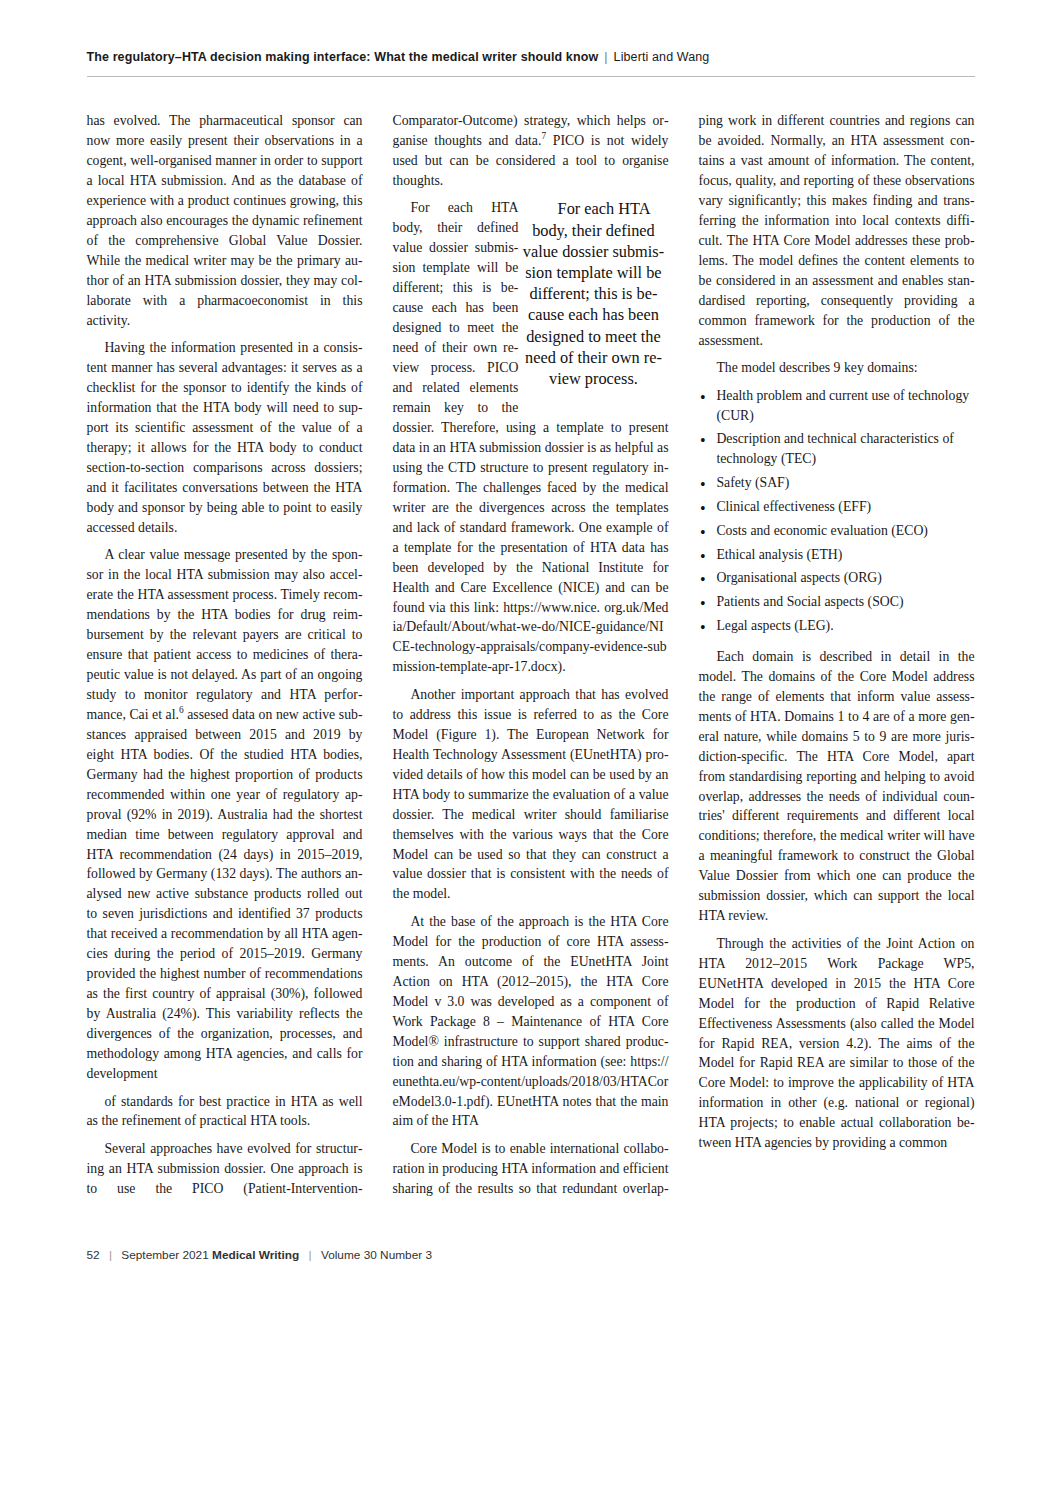The regulatory–HTA decision making interface: What the medical writer should know|Liberti and Wang
has evolved. The pharmaceutical sponsor can now more easily present their observations in a cogent, well-organised manner in order to support a local HTA submission. And as the database of experience with a product continues growing, this approach also encourages the dynamic refinement of the comprehensive Global Value Dossier. While the medical writer may be the primary author of an HTA submission dossier, they may collaborate with a pharmacoeconomist in this activity.
Having the information presented in a consistent manner has several advantages: it serves as a checklist for the sponsor to identify the kinds of information that the HTA body will need to support its scientific assessment of the value of a therapy; it allows for the HTA body to conduct section-to-section comparisons across dossiers; and it facilitates conversations between the HTA body and sponsor by being able to point to easily accessed details.
A clear value message presented by the sponsor in the local HTA submission may also accelerate the HTA assessment process. Timely recommendations by the HTA bodies for drug reimbursement by the relevant payers are critical to ensure that patient access to medicines of therapeutic value is not delayed. As part of an ongoing study to monitor regulatory and HTA performance, Cai et al.6 assesed data on new active substances appraised between 2015 and 2019 by eight HTA bodies. Of the studied HTA bodies, Germany had the highest proportion of products recommended within one year of regulatory approval (92% in 2019). Australia had the shortest median time between regulatory approval and HTA recommendation (24 days) in 2015–2019, followed by Germany (132 days). The authors analysed new active substance products rolled out to seven jurisdictions and identified 37 products that received a recommendation by all HTA agencies during the period of 2015–2019. Germany provided the highest number of recommendations as the first country of appraisal (30%), followed by Australia (24%). This variability reflects the divergences of the organization, processes, and methodology among HTA agencies, and calls for development
of standards for best practice in HTA as well as the refinement of practical HTA tools.
Several approaches have evolved for structuring an HTA submission dossier. One approach is to use the PICO (Patient-Intervention-Comparator-Outcome) strategy, which helps organise thoughts and data.7 PICO is not widely used but can be considered a tool to organise thoughts.
For each HTA body, their defined value dossier submission template will be different; this is because each has been designed to meet the need of their own review process.
For each HTA body, their defined value dossier submission template will be different; this is because each has been designed to meet the need of their own review process. PICO and related elements remain key to the dossier. Therefore, using a template to present data in an HTA submission dossier is as helpful as using the CTD structure to present regulatory information. The challenges faced by the medical writer are the divergences across the templates and lack of standard framework. One example of a template for the presentation of HTA data has been developed by the National Institute for Health and Care Excellence (NICE) and can be found via this link: https://www.nice. org.uk/Media/Default/About/what-we-do/NICE-guidance/NICE-technology-appraisals/company-evidence-submission-template-apr-17.docx).
Another important approach that has evolved to address this issue is referred to as the Core Model (Figure 1). The European Network for Health Technology Assessment (EUnetHTA) provided details of how this model can be used by an HTA body to summarize the evaluation of a value dossier. The medical writer should familiarise themselves with the various ways that the Core Model can be used so that they can construct a value dossier that is consistent with the needs of the model.
At the base of the approach is the HTA Core Model for the production of core HTA assessments. An outcome of the EUnetHTA Joint Action on HTA (2012–2015), the HTA Core Model v 3.0 was developed as a component of Work Package 8 – Maintenance of HTA Core Model® infrastructure to support shared production and sharing of HTA information (see: https://eunethta.eu/wp-content/uploads/2018/03/HTACoreModel3.0-1.pdf). EUnetHTA notes that the main aim of the HTA
Core Model is to enable international collaboration in producing HTA information and efficient sharing of the results so that redundant overlapping work in different countries and regions can be avoided. Normally, an HTA assessment contains a vast amount of information. The content, focus, quality, and reporting of these observations vary significantly; this makes finding and transferring the information into local contexts difficult. The HTA Core Model addresses these problems. The model defines the content elements to be considered in an assessment and enables standardised reporting, consequently providing a common framework for the production of the assessment.
The model describes 9 key domains:
Health problem and current use of technology (CUR)
Description and technical characteristics of technology (TEC)
Safety (SAF)
Clinical effectiveness (EFF)
Costs and economic evaluation (ECO)
Ethical analysis (ETH)
Organisational aspects (ORG)
Patients and Social aspects (SOC)
Legal aspects (LEG).
Each domain is described in detail in the model. The domains of the Core Model address the range of elements that inform value assessments of HTA. Domains 1 to 4 are of a more general nature, while domains 5 to 9 are more jurisdiction-specific. The HTA Core Model, apart from standardising reporting and helping to avoid overlap, addresses the needs of individual countries' different requirements and different local conditions; therefore, the medical writer will have a meaningful framework to construct the Global Value Dossier from which one can produce the submission dossier, which can support the local HTA review.
Through the activities of the Joint Action on HTA 2012–2015 Work Package WP5, EUNetHTA developed in 2015 the HTA Core Model for the production of Rapid Relative Effectiveness Assessments (also called the Model for Rapid REA, version 4.2). The aims of the Model for Rapid REA are similar to those of the Core Model: to improve the applicability of HTA information in other (e.g. national or regional) HTA projects; to enable actual collaboration between HTA agencies by providing a common
52 | September 2021 Medical Writing | Volume 30 Number 3